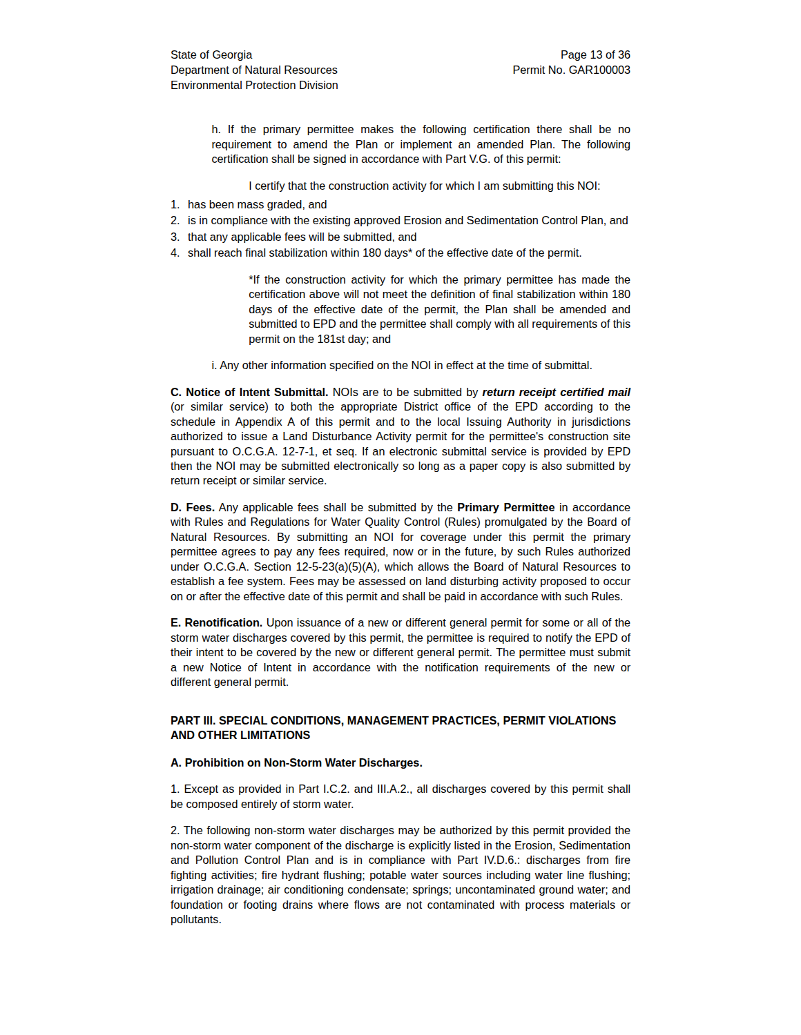State of Georgia
Department of Natural Resources
Environmental Protection Division
Page 13 of 36
Permit No. GAR100003
h. If the primary permittee makes the following certification there shall be no requirement to amend the Plan or implement an amended Plan. The following certification shall be signed in accordance with Part V.G. of this permit:
I certify that the construction activity for which I am submitting this NOI:
1. has been mass graded, and
2. is in compliance with the existing approved Erosion and Sedimentation Control Plan, and
3. that any applicable fees will be submitted, and
4. shall reach final stabilization within 180 days* of the effective date of the permit.
*If the construction activity for which the primary permittee has made the certification above will not meet the definition of final stabilization within 180 days of the effective date of the permit, the Plan shall be amended and submitted to EPD and the permittee shall comply with all requirements of this permit on the 181st day; and
i. Any other information specified on the NOI in effect at the time of submittal.
C. Notice of Intent Submittal. NOIs are to be submitted by return receipt certified mail (or similar service) to both the appropriate District office of the EPD according to the schedule in Appendix A of this permit and to the local Issuing Authority in jurisdictions authorized to issue a Land Disturbance Activity permit for the permittee's construction site pursuant to O.C.G.A. 12-7-1, et seq. If an electronic submittal service is provided by EPD then the NOI may be submitted electronically so long as a paper copy is also submitted by return receipt or similar service.
D. Fees. Any applicable fees shall be submitted by the Primary Permittee in accordance with Rules and Regulations for Water Quality Control (Rules) promulgated by the Board of Natural Resources. By submitting an NOI for coverage under this permit the primary permittee agrees to pay any fees required, now or in the future, by such Rules authorized under O.C.G.A. Section 12-5-23(a)(5)(A), which allows the Board of Natural Resources to establish a fee system. Fees may be assessed on land disturbing activity proposed to occur on or after the effective date of this permit and shall be paid in accordance with such Rules.
E. Renotification. Upon issuance of a new or different general permit for some or all of the storm water discharges covered by this permit, the permittee is required to notify the EPD of their intent to be covered by the new or different general permit. The permittee must submit a new Notice of Intent in accordance with the notification requirements of the new or different general permit.
PART III. SPECIAL CONDITIONS, MANAGEMENT PRACTICES, PERMIT VIOLATIONS AND OTHER LIMITATIONS
A. Prohibition on Non-Storm Water Discharges.
1. Except as provided in Part I.C.2. and III.A.2., all discharges covered by this permit shall be composed entirely of storm water.
2. The following non-storm water discharges may be authorized by this permit provided the non-storm water component of the discharge is explicitly listed in the Erosion, Sedimentation and Pollution Control Plan and is in compliance with Part IV.D.6.: discharges from fire fighting activities; fire hydrant flushing; potable water sources including water line flushing; irrigation drainage; air conditioning condensate; springs; uncontaminated ground water; and foundation or footing drains where flows are not contaminated with process materials or pollutants.